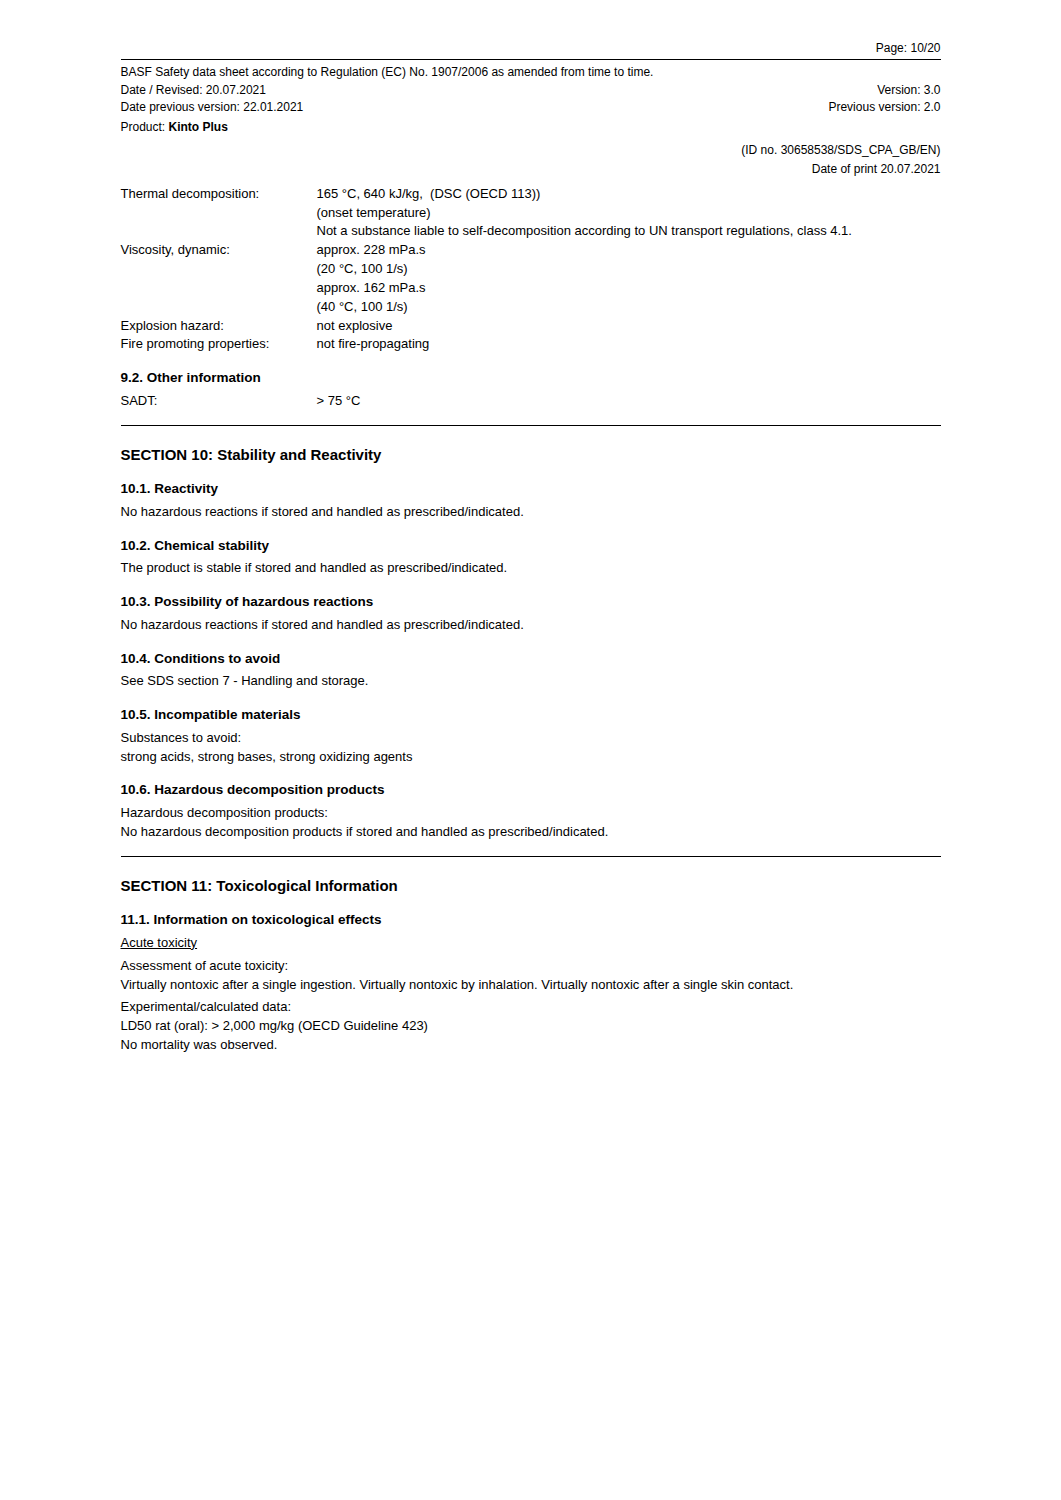Page: 10/20
BASF Safety data sheet according to Regulation (EC) No. 1907/2006 as amended from time to time.
Date / Revised: 20.07.2021 Version: 3.0
Date previous version: 22.01.2021 Previous version: 2.0
Product: Kinto Plus
(ID no. 30658538/SDS_CPA_GB/EN)
Date of print 20.07.2021
| Thermal decomposition: | 165 °C, 640 kJ/kg, (DSC (OECD 113)) (onset temperature) Not a substance liable to self-decomposition according to UN transport regulations, class 4.1. |
| Viscosity, dynamic: | approx. 228 mPa.s (20 °C, 100 1/s) approx. 162 mPa.s (40 °C, 100 1/s) |
| Explosion hazard: | not explosive |
| Fire promoting properties: | not fire-propagating |
9.2. Other information
| SADT: | > 75 °C |
SECTION 10: Stability and Reactivity
10.1. Reactivity
No hazardous reactions if stored and handled as prescribed/indicated.
10.2. Chemical stability
The product is stable if stored and handled as prescribed/indicated.
10.3. Possibility of hazardous reactions
No hazardous reactions if stored and handled as prescribed/indicated.
10.4. Conditions to avoid
See SDS section 7 - Handling and storage.
10.5. Incompatible materials
Substances to avoid:
strong acids, strong bases, strong oxidizing agents
10.6. Hazardous decomposition products
Hazardous decomposition products:
No hazardous decomposition products if stored and handled as prescribed/indicated.
SECTION 11: Toxicological Information
11.1. Information on toxicological effects
Acute toxicity
Assessment of acute toxicity:
Virtually nontoxic after a single ingestion. Virtually nontoxic by inhalation. Virtually nontoxic after a single skin contact.
Experimental/calculated data:
LD50 rat (oral): > 2,000 mg/kg (OECD Guideline 423)
No mortality was observed.